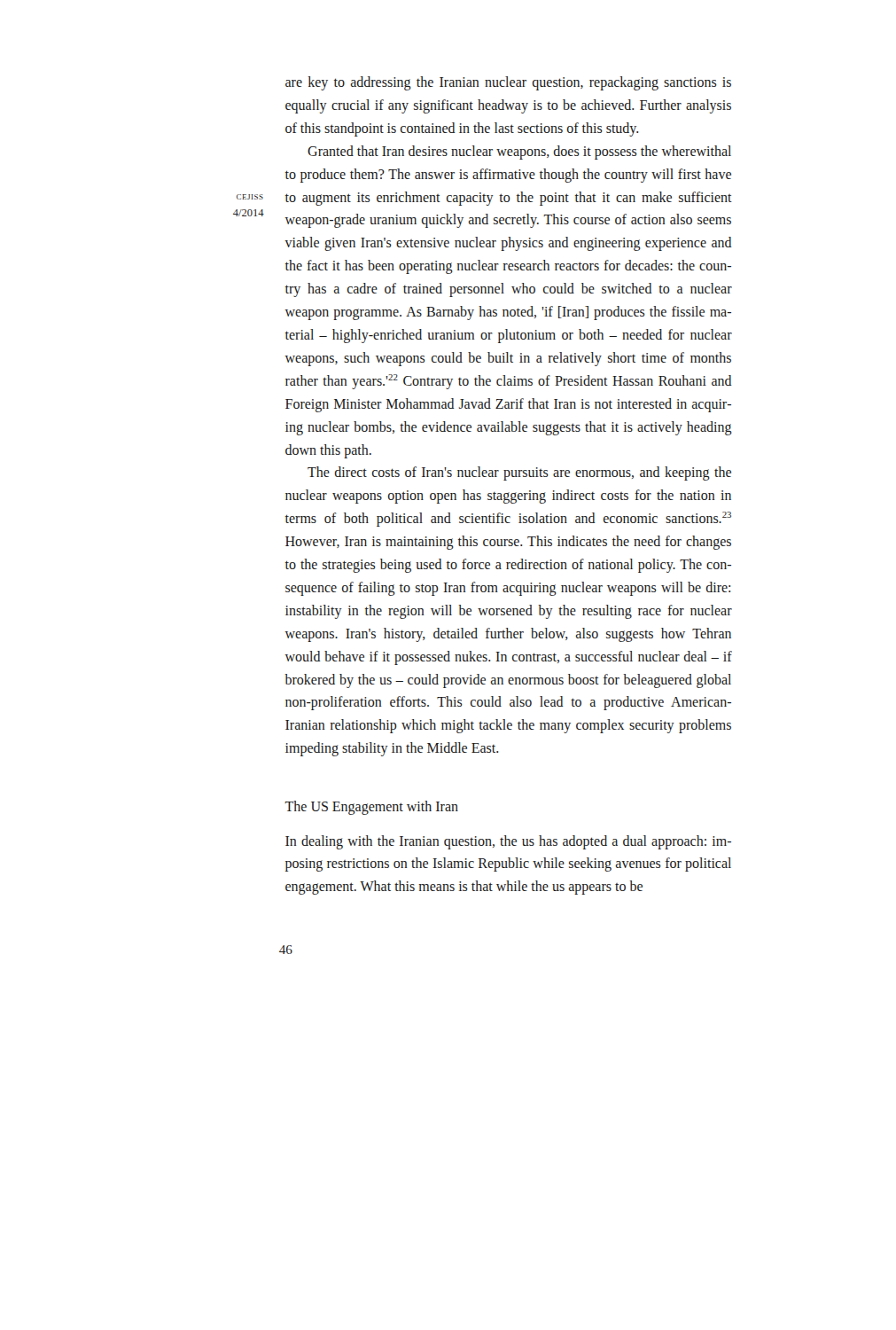cejiss 4/2014
are key to addressing the Iranian nuclear question, repackaging sanctions is equally crucial if any significant headway is to be achieved. Further analysis of this standpoint is contained in the last sections of this study.
Granted that Iran desires nuclear weapons, does it possess the wherewithal to produce them? The answer is affirmative though the country will first have to augment its enrichment capacity to the point that it can make sufficient weapon-grade uranium quickly and secretly. This course of action also seems viable given Iran's extensive nuclear physics and engineering experience and the fact it has been operating nuclear research reactors for decades: the country has a cadre of trained personnel who could be switched to a nuclear weapon programme. As Barnaby has noted, 'if [Iran] produces the fissile material – highly-enriched uranium or plutonium or both – needed for nuclear weapons, such weapons could be built in a relatively short time of months rather than years.'22 Contrary to the claims of President Hassan Rouhani and Foreign Minister Mohammad Javad Zarif that Iran is not interested in acquiring nuclear bombs, the evidence available suggests that it is actively heading down this path.
The direct costs of Iran's nuclear pursuits are enormous, and keeping the nuclear weapons option open has staggering indirect costs for the nation in terms of both political and scientific isolation and economic sanctions.23 However, Iran is maintaining this course. This indicates the need for changes to the strategies being used to force a redirection of national policy. The consequence of failing to stop Iran from acquiring nuclear weapons will be dire: instability in the region will be worsened by the resulting race for nuclear weapons. Iran's history, detailed further below, also suggests how Tehran would behave if it possessed nukes. In contrast, a successful nuclear deal – if brokered by the us – could provide an enormous boost for beleaguered global non-proliferation efforts. This could also lead to a productive American-Iranian relationship which might tackle the many complex security problems impeding stability in the Middle East.
The US Engagement with Iran
In dealing with the Iranian question, the us has adopted a dual approach: imposing restrictions on the Islamic Republic while seeking avenues for political engagement. What this means is that while the us appears to be
46